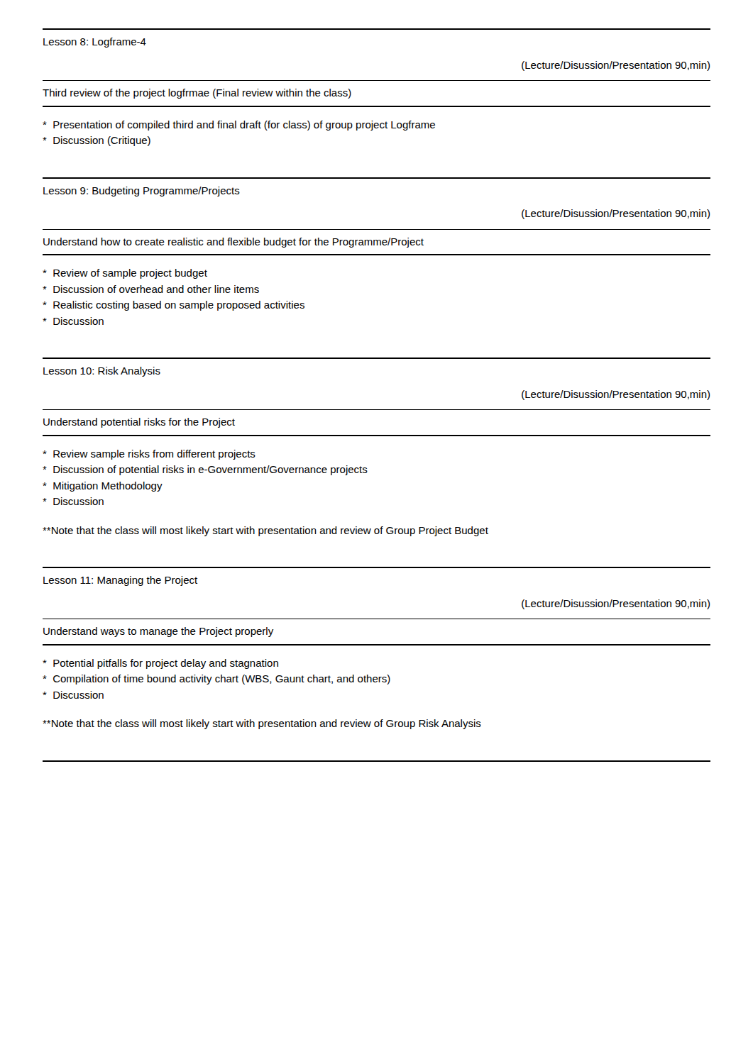Lesson 8: Logframe-4
(Lecture/Disussion/Presentation 90,min)
Third review of the project logfrmae (Final review within the class)
Presentation of compiled third and final draft (for class) of group project Logframe
Discussion (Critique)
Lesson 9: Budgeting Programme/Projects
(Lecture/Disussion/Presentation 90,min)
Understand how to create realistic and flexible budget for the Programme/Project
Review of sample project budget
Discussion of overhead and other line items
Realistic costing based on sample proposed activities
Discussion
Lesson 10: Risk Analysis
(Lecture/Disussion/Presentation 90,min)
Understand potential risks for the Project
Review sample risks from different projects
Discussion of potential risks in e-Government/Governance projects
Mitigation Methodology
Discussion
**Note that the class will most likely start with presentation and review of Group Project Budget
Lesson 11: Managing the Project
(Lecture/Disussion/Presentation 90,min)
Understand ways to manage the Project properly
Potential pitfalls for project delay and stagnation
Compilation of time bound activity chart (WBS, Gaunt chart, and others)
Discussion
**Note that the class will most likely start with presentation and review of Group Risk Analysis